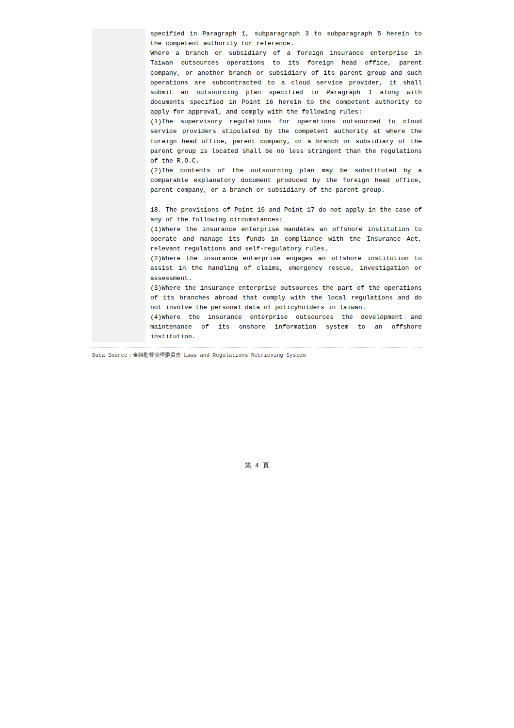specified in Paragraph 1, subparagraph 3 to subparagraph 5 herein to the competent authority for reference.
Where a branch or subsidiary of a foreign insurance enterprise in Taiwan outsources operations to its foreign head office, parent company, or another branch or subsidiary of its parent group and such operations are subcontracted to a cloud service provider, it shall submit an outsourcing plan specified in Paragraph 1 along with documents specified in Point 16 herein to the competent authority to apply for approval, and comply with the following rules:
(1)The supervisory regulations for operations outsourced to cloud service providers stipulated by the competent authority at where the foreign head office, parent company, or a branch or subsidiary of the parent group is located shall be no less stringent than the regulations of the R.O.C.
(2)The contents of the outsourcing plan may be substituted by a comparable explanatory document produced by the foreign head office, parent company, or a branch or subsidiary of the parent group.
18. The provisions of Point 16 and Point 17 do not apply in the case of any of the following circumstances:
(1)Where the insurance enterprise mandates an offshore institution to operate and manage its funds in compliance with the Insurance Act, relevant regulations and self-regulatory rules.
(2)Where the insurance enterprise engages an offshore institution to assist in the handling of claims, emergency rescue, investigation or assessment.
(3)Where the insurance enterprise outsources the part of the operations of its branches abroad that comply with the local regulations and do not involve the personal data of policyholders in Taiwan.
(4)Where the insurance enterprise outsources the development and maintenance of its onshore information system to an offshore institution.
Data Source：金融監督管理委員會 Laws and Regulations Retrieving System
第 4 頁